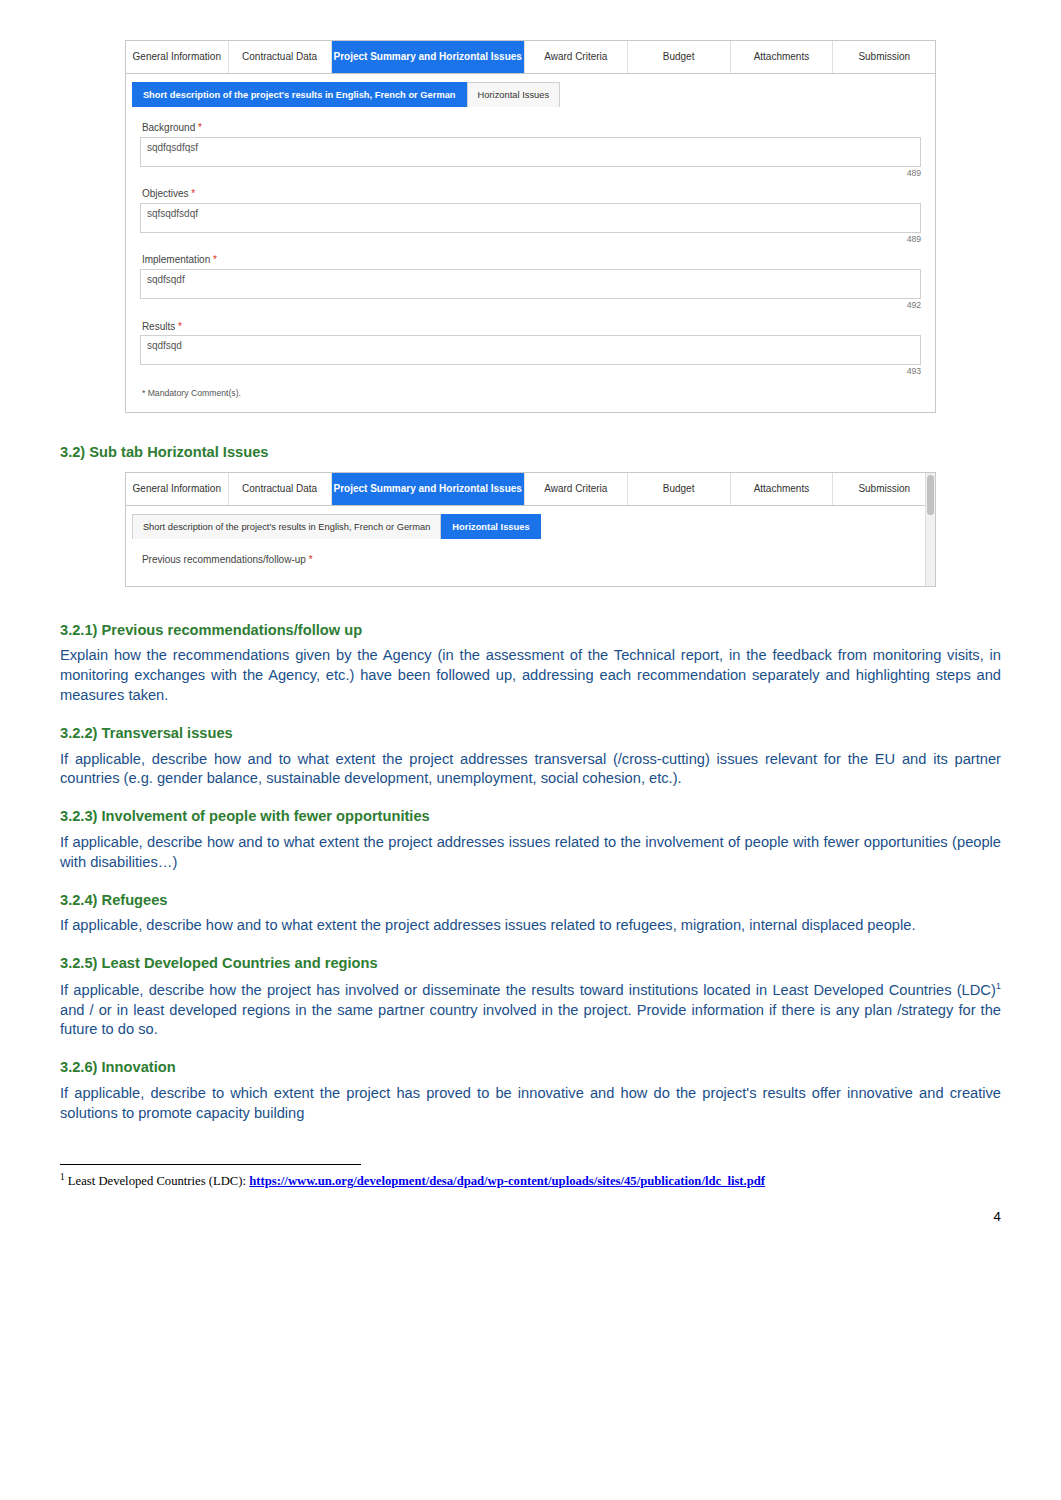General Information
Contractual Data
Project Summary and Horizontal Issues
Award Criteria
Budget
Attachments
Submission
Short description of the project's results in English, French or German Horizontal Issues
Background *
sqdfqsdfqsf
489
Objectives *
sqfsqdfsdqf
489
Implementation *
sqdfsqdf
492
Results *
sqdfsqd
493
* Mandatory Comment(s).
3.2) Sub tab Horizontal Issues
General Information
Contractual Data
Project Summary and Horizontal Issues
Award Criteria
Budget
Attachments
Submission
Short description of the project's results in English, French or German Horizontal Issues
Previous recommendations/follow-up *
3.2.1) Previous recommendations/follow up
Explain how the recommendations given by the Agency (in the assessment of the Technical report, in the feedback from monitoring visits, in monitoring exchanges with the Agency, etc.) have been followed up, addressing each recommendation separately and highlighting steps and measures taken.
3.2.2) Transversal issues
If applicable, describe how and to what extent the project addresses transversal (/cross-cutting) issues relevant for the EU and its partner countries (e.g. gender balance, sustainable development, unemployment, social cohesion, etc.).
3.2.3) Involvement of people with fewer opportunities
If applicable, describe how and to what extent the project addresses issues related to the involvement of people with fewer opportunities (people with disabilities…)
3.2.4) Refugees
If applicable, describe how and to what extent the project addresses issues related to refugees, migration, internal displaced people.
3.2.5) Least Developed Countries and regions
If applicable, describe how the project has involved or disseminate the results toward institutions located in Least Developed Countries (LDC)1 and / or in least developed regions in the same partner country involved in the project. Provide information if there is any plan /strategy for the future to do so.
3.2.6) Innovation
If applicable, describe to which extent the project has proved to be innovative and how do the project's results offer innovative and creative solutions to promote capacity building
1 Least Developed Countries (LDC): https://www.un.org/development/desa/dpad/wp-content/uploads/sites/45/publication/ldc_list.pdf
4